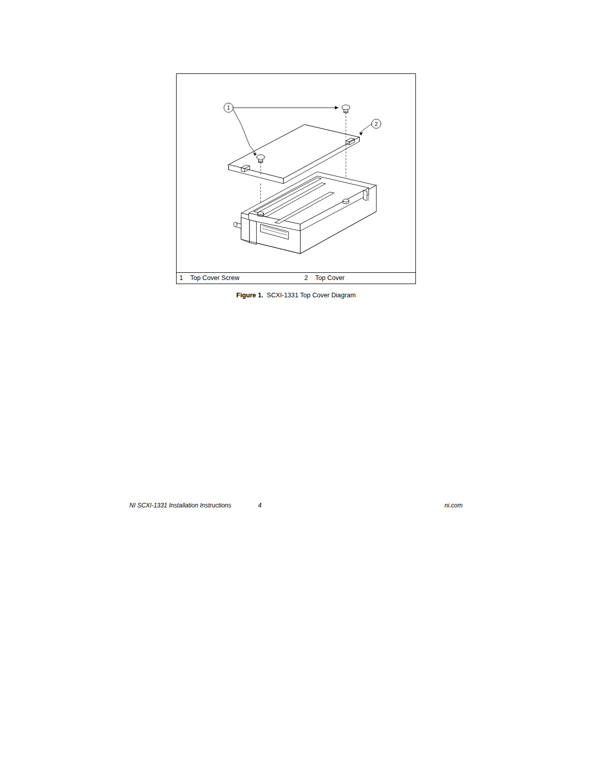1 2
1 Top Cover Screw
2 Top Cover
Figure 1. SCXI-1331 Top Cover Diagram
NI SCXI-1331 Installation Instructions
4
ni.com